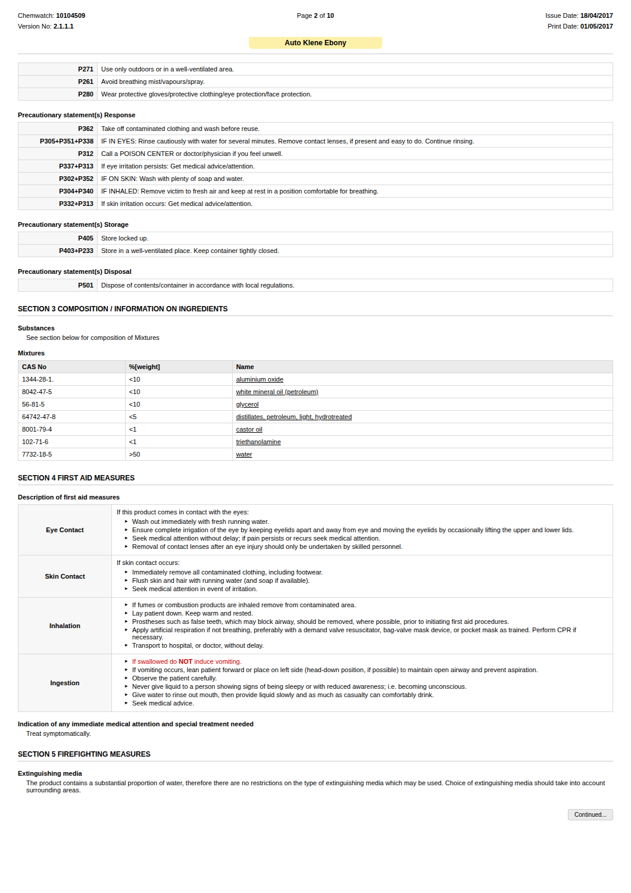Chemwatch: 10104509
Version No: 2.1.1.1
Page 2 of 10
Issue Date: 18/04/2017
Print Date: 01/05/2017
Auto Klene Ebony
| P271 | Use only outdoors or in a well-ventilated area. |
| P261 | Avoid breathing mist/vapours/spray. |
| P280 | Wear protective gloves/protective clothing/eye protection/face protection. |
Precautionary statement(s) Response
| P362 | Take off contaminated clothing and wash before reuse. |
| P305+P351+P338 | IF IN EYES: Rinse cautiously with water for several minutes. Remove contact lenses, if present and easy to do. Continue rinsing. |
| P312 | Call a POISON CENTER or doctor/physician if you feel unwell. |
| P337+P313 | If eye irritation persists: Get medical advice/attention. |
| P302+P352 | IF ON SKIN: Wash with plenty of soap and water. |
| P304+P340 | IF INHALED: Remove victim to fresh air and keep at rest in a position comfortable for breathing. |
| P332+P313 | If skin irritation occurs: Get medical advice/attention. |
Precautionary statement(s) Storage
| P405 | Store locked up. |
| P403+P233 | Store in a well-ventilated place. Keep container tightly closed. |
Precautionary statement(s) Disposal
| P501 | Dispose of contents/container in accordance with local regulations. |
SECTION 3 COMPOSITION / INFORMATION ON INGREDIENTS
Substances
See section below for composition of Mixtures
Mixtures
| CAS No | %[weight] | Name |
| --- | --- | --- |
| 1344-28-1. | <10 | aluminium oxide |
| 8042-47-5 | <10 | white mineral oil (petroleum) |
| 56-81-5 | <10 | glycerol |
| 64742-47-8 | <5 | distillates, petroleum, light, hydrotreated |
| 8001-79-4 | <1 | castor oil |
| 102-71-6 | <1 | triethanolamine |
| 7732-18-5 | >50 | water |
SECTION 4 FIRST AID MEASURES
Description of first aid measures
| Eye Contact | If this product comes in contact with the eyes: Wash out immediately with fresh running water. Ensure complete irrigation of the eye by keeping eyelids apart and away from eye and moving the eyelids by occasionally lifting the upper and lower lids. Seek medical attention without delay; if pain persists or recurs seek medical attention. Removal of contact lenses after an eye injury should only be undertaken by skilled personnel. |
| Skin Contact | If skin contact occurs: Immediately remove all contaminated clothing, including footwear. Flush skin and hair with running water (and soap if available). Seek medical attention in event of irritation. |
| Inhalation | If fumes or combustion products are inhaled remove from contaminated area. Lay patient down. Keep warm and rested. Prostheses such as false teeth, which may block airway, should be removed, where possible, prior to initiating first aid procedures. Apply artificial respiration if not breathing, preferably with a demand valve resuscitator, bag-valve mask device, or pocket mask as trained. Perform CPR if necessary. Transport to hospital, or doctor, without delay. |
| Ingestion | If swallowed do NOT induce vomiting. If vomiting occurs, lean patient forward or place on left side (head-down position, if possible) to maintain open airway and prevent aspiration. Observe the patient carefully. Never give liquid to a person showing signs of being sleepy or with reduced awareness; i.e. becoming unconscious. Give water to rinse out mouth, then provide liquid slowly and as much as casualty can comfortably drink. Seek medical advice. |
Indication of any immediate medical attention and special treatment needed
Treat symptomatically.
SECTION 5 FIREFIGHTING MEASURES
Extinguishing media
The product contains a substantial proportion of water, therefore there are no restrictions on the type of extinguishing media which may be used. Choice of extinguishing media should take into account surrounding areas.
Continued...